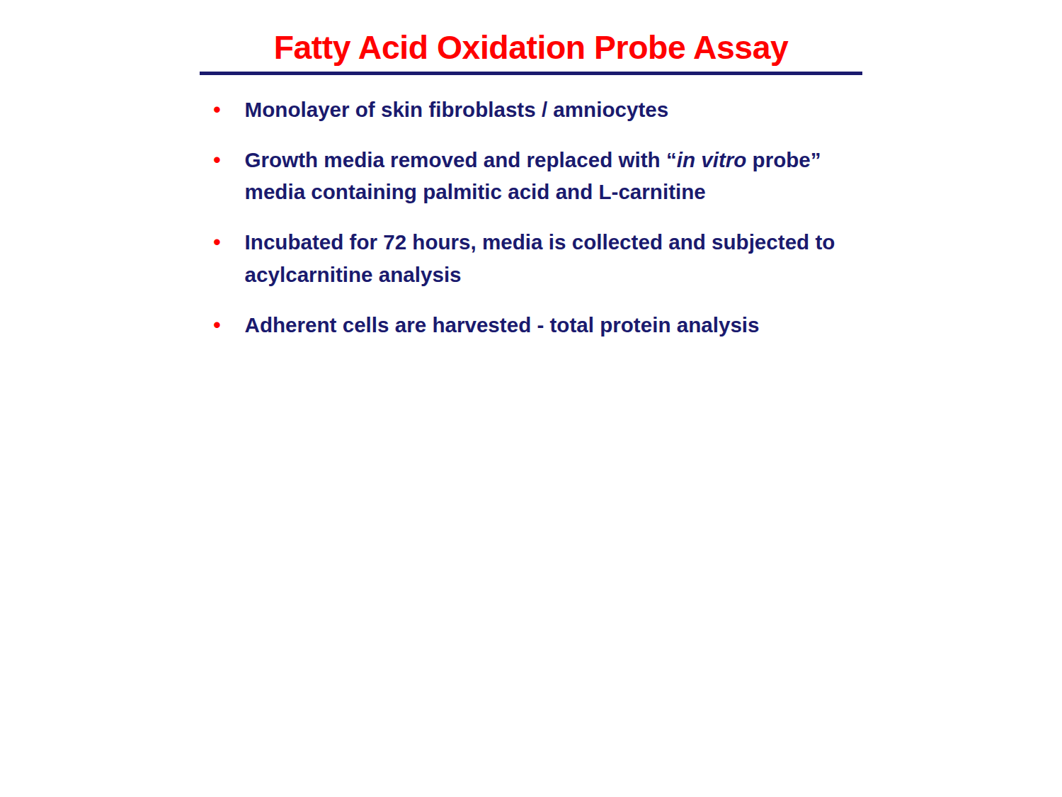Fatty Acid Oxidation Probe Assay
Monolayer of skin fibroblasts / amniocytes
Growth media removed and replaced with “in vitro probe” media containing palmitic acid and L-carnitine
Incubated for 72 hours, media is collected and subjected to acylcarnitine analysis
Adherent cells are harvested - total protein analysis